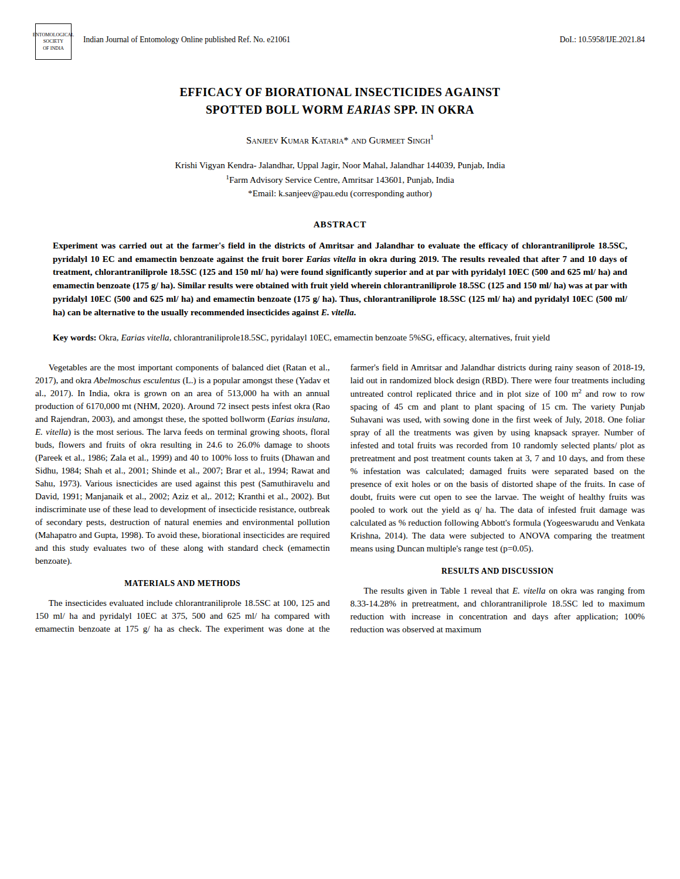ENTOMOLOGICAL
SOCIETY
OF INDIA
Indian Journal of Entomology Online published Ref. No. e21061
DoI.: 10.5958/IJE.2021.84
EFFICACY OF BIORATIONAL INSECTICIDES AGAINST
SPOTTED BOLL WORM EARIAS SPP. IN OKRA
Sanjeev Kumar Kataria* and Gurmeet Singh1
Krishi Vigyan Kendra- Jalandhar, Uppal Jagir, Noor Mahal, Jalandhar 144039, Punjab, India
1Farm Advisory Service Centre, Amritsar 143601, Punjab, India
*Email: k.sanjeev@pau.edu (corresponding author)
ABSTRACT
Experiment was carried out at the farmer's field in the districts of Amritsar and Jalandhar to evaluate the efficacy of chlorantraniliprole 18.5SC, pyridalyl 10 EC and emamectin benzoate against the fruit borer Earias vitella in okra during 2019. The results revealed that after 7 and 10 days of treatment, chlorantraniliprole 18.5SC (125 and 150 ml/ ha) were found significantly superior and at par with pyridalyl 10EC (500 and 625 ml/ ha) and emamectin benzoate (175 g/ ha). Similar results were obtained with fruit yield wherein chlorantraniliprole 18.5SC (125 and 150 ml/ ha) was at par with pyridalyl 10EC (500 and 625 ml/ ha) and emamectin benzoate (175 g/ ha). Thus, chlorantraniliprole 18.5SC (125 ml/ ha) and pyridalyl 10EC (500 ml/ ha) can be alternative to the usually recommended insecticides against E. vitella.
Key words: Okra, Earias vitella, chlorantraniliprole18.5SC, pyridalayl 10EC, emamectin benzoate 5%SG, efficacy, alternatives, fruit yield
Vegetables are the most important components of balanced diet (Ratan et al., 2017), and okra Abelmoschus esculentus (L.) is a popular amongst these (Yadav et al., 2017). In India, okra is grown on an area of 513,000 ha with an annual production of 6170,000 mt (NHM, 2020). Around 72 insect pests infest okra (Rao and Rajendran, 2003), and amongst these, the spotted bollworm (Earias insulana, E. vitella) is the most serious. The larva feeds on terminal growing shoots, floral buds, flowers and fruits of okra resulting in 24.6 to 26.0% damage to shoots (Pareek et al., 1986; Zala et al., 1999) and 40 to 100% loss to fruits (Dhawan and Sidhu, 1984; Shah et al., 2001; Shinde et al., 2007; Brar et al., 1994; Rawat and Sahu, 1973). Various isnecticides are used against this pest (Samuthiravelu and David, 1991; Manjanaik et al., 2002; Aziz et al,. 2012; Kranthi et al., 2002). But indiscriminate use of these lead to development of insecticide resistance, outbreak of secondary pests, destruction of natural enemies and environmental pollution (Mahapatro and Gupta, 1998). To avoid these, biorational insecticides are required and this study evaluates two of these along with standard check (emamectin benzoate).
MATERIALS AND METHODS
The insecticides evaluated include chlorantraniliprole 18.5SC at 100, 125 and 150 ml/ ha and pyridalyl 10EC at 375, 500 and 625 ml/ ha compared with emamectin benzoate at 175 g/ ha as check. The experiment was done at the farmer's field in Amritsar and Jalandhar districts during rainy season of 2018-19, laid out in randomized block design (RBD). There were four treatments including untreated control replicated thrice and in plot size of 100 m2 and row to row spacing of 45 cm and plant to plant spacing of 15 cm. The variety Punjab Suhavani was used, with sowing done in the first week of July, 2018. One foliar spray of all the treatments was given by using knapsack sprayer. Number of infested and total fruits was recorded from 10 randomly selected plants/ plot as pretreatment and post treatment counts taken at 3, 7 and 10 days, and from these % infestation was calculated; damaged fruits were separated based on the presence of exit holes or on the basis of distorted shape of the fruits. In case of doubt, fruits were cut open to see the larvae. The weight of healthy fruits was pooled to work out the yield as q/ ha. The data of infested fruit damage was calculated as % reduction following Abbott's formula (Yogeeswarudu and Venkata Krishna, 2014). The data were subjected to ANOVA comparing the treatment means using Duncan multiple's range test (p=0.05).
RESULTS AND DISCUSSION
The results given in Table 1 reveal that E. vitella on okra was ranging from 8.33-14.28% in pretreatment, and chlorantraniliprole 18.5SC led to maximum reduction with increase in concentration and days after application; 100% reduction was observed at maximum